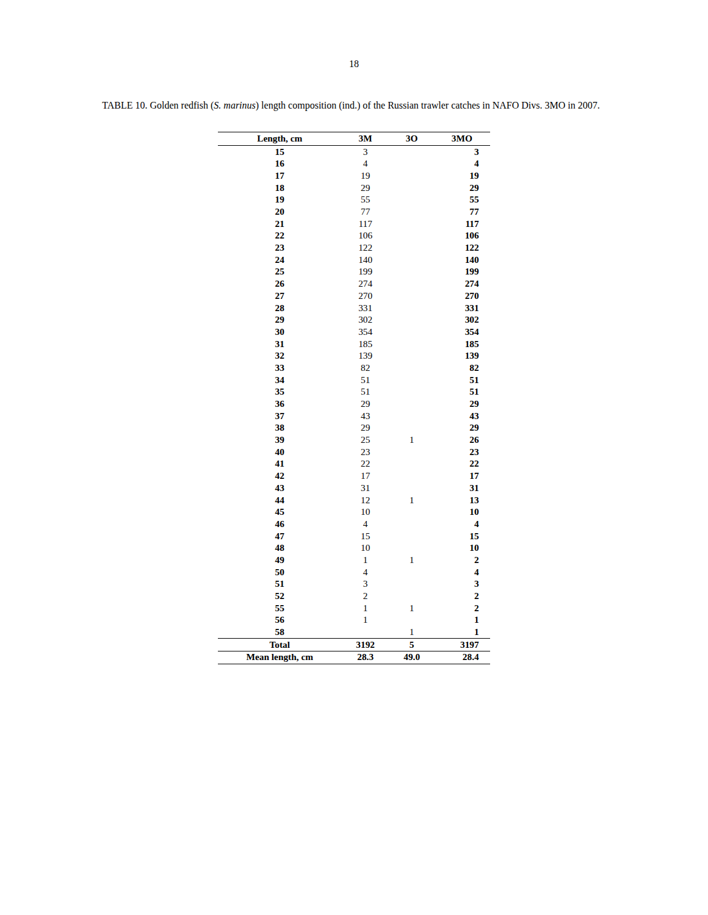18
TABLE 10. Golden redfish (S. marinus) length composition (ind.) of the Russian trawler catches in NAFO Divs. 3MO in 2007.
| Length, cm | 3M | 3O | 3MO |
| --- | --- | --- | --- |
| 15 | 3 | | 3 |
| 16 | 4 | | 4 |
| 17 | 19 | | 19 |
| 18 | 29 | | 29 |
| 19 | 55 | | 55 |
| 20 | 77 | | 77 |
| 21 | 117 | | 117 |
| 22 | 106 | | 106 |
| 23 | 122 | | 122 |
| 24 | 140 | | 140 |
| 25 | 199 | | 199 |
| 26 | 274 | | 274 |
| 27 | 270 | | 270 |
| 28 | 331 | | 331 |
| 29 | 302 | | 302 |
| 30 | 354 | | 354 |
| 31 | 185 | | 185 |
| 32 | 139 | | 139 |
| 33 | 82 | | 82 |
| 34 | 51 | | 51 |
| 35 | 51 | | 51 |
| 36 | 29 | | 29 |
| 37 | 43 | | 43 |
| 38 | 29 | | 29 |
| 39 | 25 | 1 | 26 |
| 40 | 23 | | 23 |
| 41 | 22 | | 22 |
| 42 | 17 | | 17 |
| 43 | 31 | | 31 |
| 44 | 12 | 1 | 13 |
| 45 | 10 | | 10 |
| 46 | 4 | | 4 |
| 47 | 15 | | 15 |
| 48 | 10 | | 10 |
| 49 | 1 | 1 | 2 |
| 50 | 4 | | 4 |
| 51 | 3 | | 3 |
| 52 | 2 | | 2 |
| 55 | 1 | 1 | 2 |
| 56 | 1 | | 1 |
| 58 | | 1 | 1 |
| Total | 3192 | 5 | 3197 |
| Mean length, cm | 28.3 | 49.0 | 28.4 |